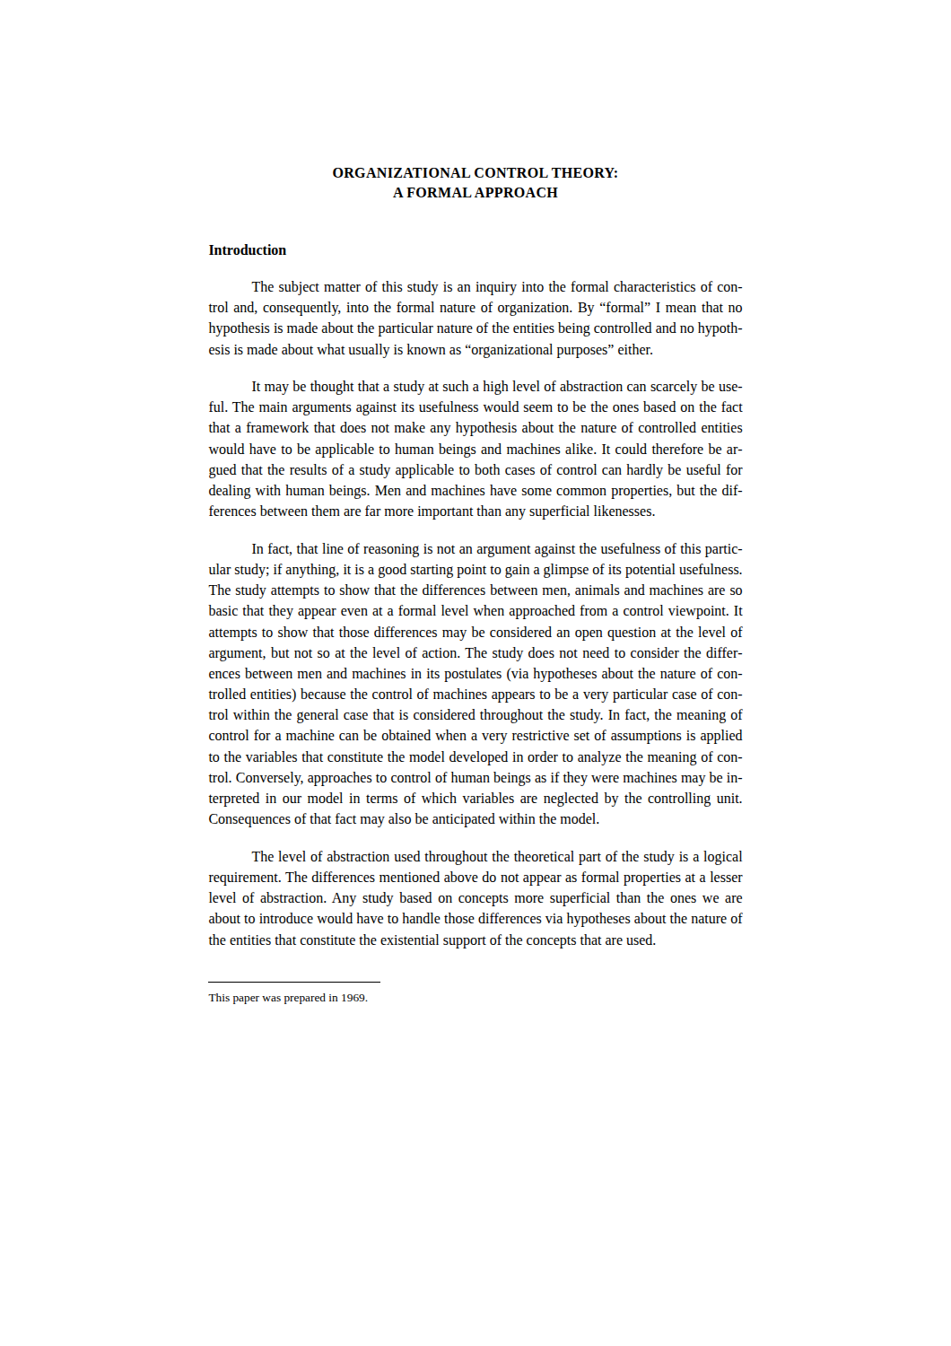Organizational Control Theory: A Formal Approach
Introduction
The subject matter of this study is an inquiry into the formal characteristics of control and, consequently, into the formal nature of organization. By “formal” I mean that no hypothesis is made about the particular nature of the entities being controlled and no hypothesis is made about what usually is known as “organizational purposes” either.
It may be thought that a study at such a high level of abstraction can scarcely be useful. The main arguments against its usefulness would seem to be the ones based on the fact that a framework that does not make any hypothesis about the nature of controlled entities would have to be applicable to human beings and machines alike. It could therefore be argued that the results of a study applicable to both cases of control can hardly be useful for dealing with human beings. Men and machines have some common properties, but the differences between them are far more important than any superficial likenesses.
In fact, that line of reasoning is not an argument against the usefulness of this particular study; if anything, it is a good starting point to gain a glimpse of its potential usefulness. The study attempts to show that the differences between men, animals and machines are so basic that they appear even at a formal level when approached from a control viewpoint. It attempts to show that those differences may be considered an open question at the level of argument, but not so at the level of action. The study does not need to consider the differences between men and machines in its postulates (via hypotheses about the nature of controlled entities) because the control of machines appears to be a very particular case of control within the general case that is considered throughout the study. In fact, the meaning of control for a machine can be obtained when a very restrictive set of assumptions is applied to the variables that constitute the model developed in order to analyze the meaning of control. Conversely, approaches to control of human beings as if they were machines may be interpreted in our model in terms of which variables are neglected by the controlling unit. Consequences of that fact may also be anticipated within the model.
The level of abstraction used throughout the theoretical part of the study is a logical requirement. The differences mentioned above do not appear as formal properties at a lesser level of abstraction. Any study based on concepts more superficial than the ones we are about to introduce would have to handle those differences via hypotheses about the nature of the entities that constitute the existential support of the concepts that are used.
This paper was prepared in 1969.